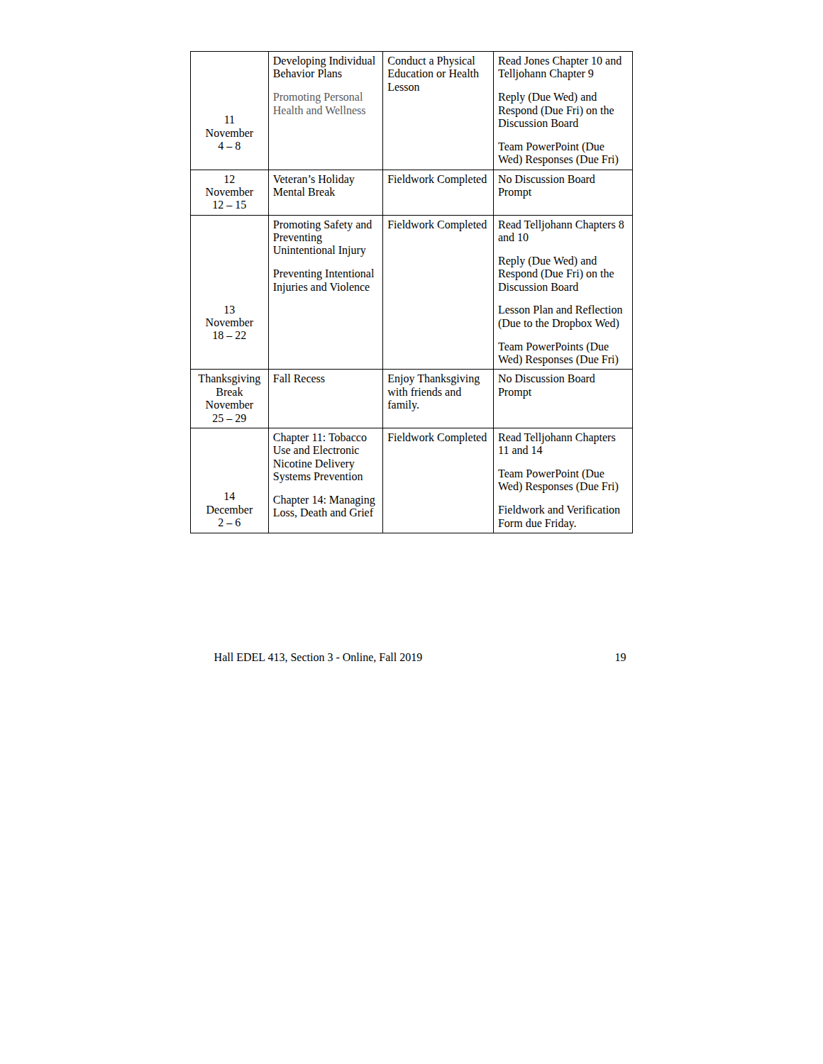| 11 November 4 – 8 | Developing Individual Behavior Plans Promoting Personal Health and Wellness | Conduct a Physical Education or Health Lesson | Read Jones Chapter 10 and Telljohann Chapter 9 Reply (Due Wed) and Respond (Due Fri) on the Discussion Board Team PowerPoint (Due Wed) Responses (Due Fri) |
| 12 November 12 – 15 | Veteran’s Holiday Mental Break | Fieldwork Completed | No Discussion Board Prompt |
| 13 November 18 – 22 | Promoting Safety and Preventing Unintentional Injury Preventing Intentional Injuries and Violence | Fieldwork Completed | Read Telljohann Chapters 8 and 10 Reply (Due Wed) and Respond (Due Fri) on the Discussion Board Lesson Plan and Reflection (Due to the Dropbox Wed) Team PowerPoints (Due Wed) Responses (Due Fri) |
| Thanksgiving Break November 25 – 29 | Fall Recess | Enjoy Thanksgiving with friends and family. | No Discussion Board Prompt |
| 14 December 2 – 6 | Chapter 11: Tobacco Use and Electronic Nicotine Delivery Systems Prevention Chapter 14: Managing Loss, Death and Grief | Fieldwork Completed | Read Telljohann Chapters 11 and 14 Team PowerPoint (Due Wed) Responses (Due Fri) Fieldwork and Verification Form due Friday. |
Hall EDEL 413, Section 3 - Online, Fall 2019
19